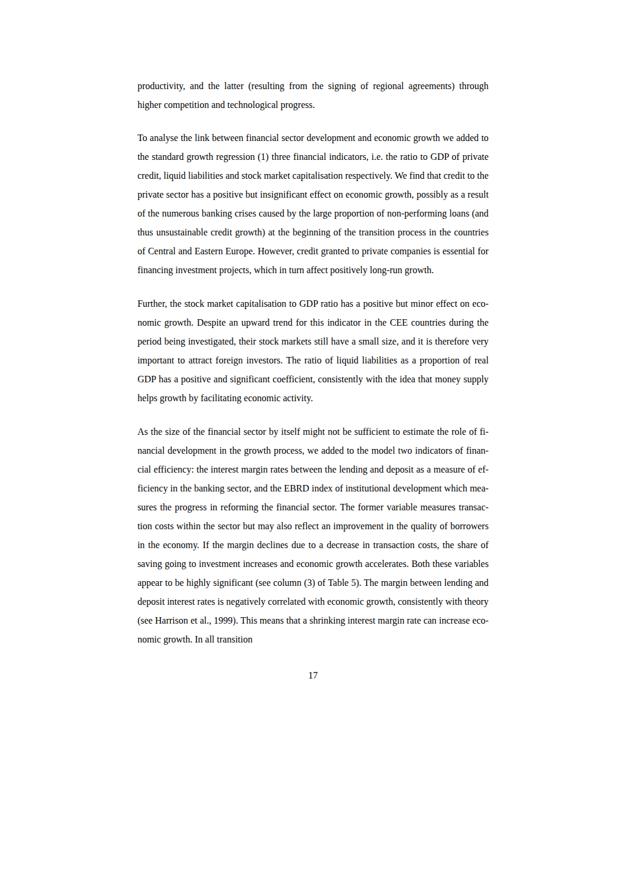productivity, and the latter (resulting from the signing of regional agreements) through higher competition and technological progress.
To analyse the link between financial sector development and economic growth we added to the standard growth regression (1) three financial indicators, i.e. the ratio to GDP of private credit, liquid liabilities and stock market capitalisation respectively. We find that credit to the private sector has a positive but insignificant effect on economic growth, possibly as a result of the numerous banking crises caused by the large proportion of non-performing loans (and thus unsustainable credit growth) at the beginning of the transition process in the countries of Central and Eastern Europe. However, credit granted to private companies is essential for financing investment projects, which in turn affect positively long-run growth.
Further, the stock market capitalisation to GDP ratio has a positive but minor effect on economic growth. Despite an upward trend for this indicator in the CEE countries during the period being investigated, their stock markets still have a small size, and it is therefore very important to attract foreign investors. The ratio of liquid liabilities as a proportion of real GDP has a positive and significant coefficient, consistently with the idea that money supply helps growth by facilitating economic activity.
As the size of the financial sector by itself might not be sufficient to estimate the role of financial development in the growth process, we added to the model two indicators of financial efficiency: the interest margin rates between the lending and deposit as a measure of efficiency in the banking sector, and the EBRD index of institutional development which measures the progress in reforming the financial sector. The former variable measures transaction costs within the sector but may also reflect an improvement in the quality of borrowers in the economy. If the margin declines due to a decrease in transaction costs, the share of saving going to investment increases and economic growth accelerates. Both these variables appear to be highly significant (see column (3) of Table 5). The margin between lending and deposit interest rates is negatively correlated with economic growth, consistently with theory (see Harrison et al., 1999). This means that a shrinking interest margin rate can increase economic growth. In all transition
17